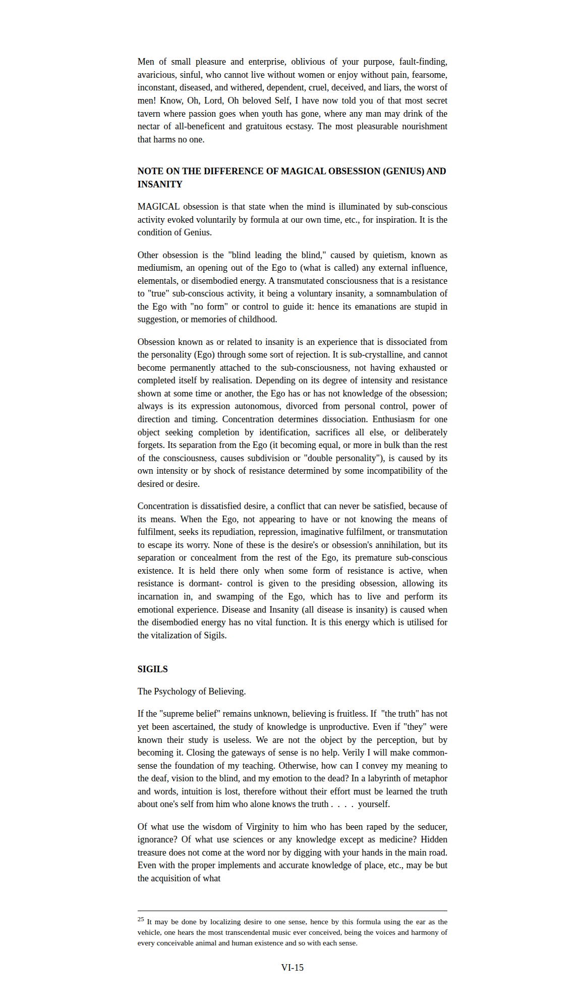Men of small pleasure and enterprise, oblivious of your purpose, fault-finding, avaricious, sinful, who cannot live without women or enjoy without pain, fearsome, inconstant, diseased, and withered, dependent, cruel, deceived, and liars, the worst of men! Know, Oh, Lord, Oh beloved Self, I have now told you of that most secret tavern where passion goes when youth has gone, where any man may drink of the nectar of all-beneficent and gratuitous ecstasy. The most pleasurable nourishment that harms no one.
NOTE ON THE DIFFERENCE OF MAGICAL OBSESSION (GENIUS) AND INSANITY
MAGICAL obsession is that state when the mind is illuminated by sub-conscious activity evoked voluntarily by formula at our own time, etc., for inspiration. It is the condition of Genius.
Other obsession is the "blind leading the blind," caused by quietism, known as mediumism, an opening out of the Ego to (what is called) any external influence, elementals, or disembodied energy. A transmutated consciousness that is a resistance to "true" sub-conscious activity, it being a voluntary insanity, a somnambulation of the Ego with "no form" or control to guide it: hence its emanations are stupid in suggestion, or memories of childhood.
Obsession known as or related to insanity is an experience that is dissociated from the personality (Ego) through some sort of rejection. It is sub-crystalline, and cannot become permanently attached to the sub-consciousness, not having exhausted or completed itself by realisation. Depending on its degree of intensity and resistance shown at some time or another, the Ego has or has not knowledge of the obsession; always is its expression autonomous, divorced from personal control, power of direction and timing. Concentration determines dissociation. Enthusiasm for one object seeking completion by identification, sacrifices all else, or deliberately forgets. Its separation from the Ego (it becoming equal, or more in bulk than the rest of the consciousness, causes subdivision or "double personality"), is caused by its own intensity or by shock of resistance determined by some incompatibility of the desired or desire.
Concentration is dissatisfied desire, a conflict that can never be satisfied, because of its means. When the Ego, not appearing to have or not knowing the means of fulfilment, seeks its repudiation, repression, imaginative fulfilment, or transmutation to escape its worry. None of these is the desire's or obsession's annihilation, but its separation or concealment from the rest of the Ego, its premature sub-conscious existence. It is held there only when some form of resistance is active, when resistance is dormant- control is given to the presiding obsession, allowing its incarnation in, and swamping of the Ego, which has to live and perform its emotional experience. Disease and Insanity (all disease is insanity) is caused when the disembodied energy has no vital function. It is this energy which is utilised for the vitalization of Sigils.
SIGILS
The Psychology of Believing.
If the "supreme belief" remains unknown, believing is fruitless. If "the truth" has not yet been ascertained, the study of knowledge is unproductive. Even if "they" were known their study is useless. We are not the object by the perception, but by becoming it. Closing the gateways of sense is no help. Verily I will make common-sense the foundation of my teaching. Otherwise, how can I convey my meaning to the deaf, vision to the blind, and my emotion to the dead? In a labyrinth of metaphor and words, intuition is lost, therefore without their effort must be learned the truth about one's self from him who alone knows the truth . . . . yourself.
Of what use the wisdom of Virginity to him who has been raped by the seducer, ignorance? Of what use sciences or any knowledge except as medicine? Hidden treasure does not come at the word nor by digging with your hands in the main road. Even with the proper implements and accurate knowledge of place, etc., may be but the acquisition of what
25 It may be done by localizing desire to one sense, hence by this formula using the ear as the vehicle, one hears the most transcendental music ever conceived, being the voices and harmony of every conceivable animal and human existence and so with each sense.
VI-15